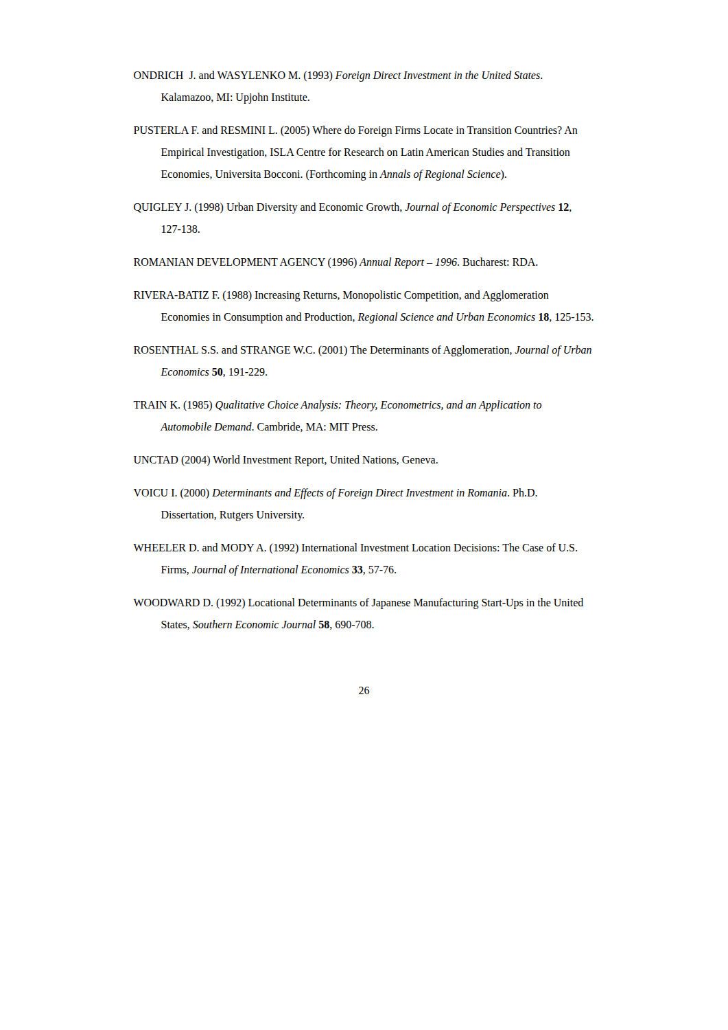ONDRICH J. and WASYLENKO M. (1993) Foreign Direct Investment in the United States. Kalamazoo, MI: Upjohn Institute.
PUSTERLA F. and RESMINI L. (2005) Where do Foreign Firms Locate in Transition Countries? An Empirical Investigation, ISLA Centre for Research on Latin American Studies and Transition Economies, Universita Bocconi. (Forthcoming in Annals of Regional Science).
QUIGLEY J. (1998) Urban Diversity and Economic Growth, Journal of Economic Perspectives 12, 127-138.
ROMANIAN DEVELOPMENT AGENCY (1996) Annual Report – 1996. Bucharest: RDA.
RIVERA-BATIZ F. (1988) Increasing Returns, Monopolistic Competition, and Agglomeration Economies in Consumption and Production, Regional Science and Urban Economics 18, 125-153.
ROSENTHAL S.S. and STRANGE W.C. (2001) The Determinants of Agglomeration, Journal of Urban Economics 50, 191-229.
TRAIN K. (1985) Qualitative Choice Analysis: Theory, Econometrics, and an Application to Automobile Demand. Cambride, MA: MIT Press.
UNCTAD (2004) World Investment Report, United Nations, Geneva.
VOICU I. (2000) Determinants and Effects of Foreign Direct Investment in Romania. Ph.D. Dissertation, Rutgers University.
WHEELER D. and MODY A. (1992) International Investment Location Decisions: The Case of U.S. Firms, Journal of International Economics 33, 57-76.
WOODWARD D. (1992) Locational Determinants of Japanese Manufacturing Start-Ups in the United States, Southern Economic Journal 58, 690-708.
26